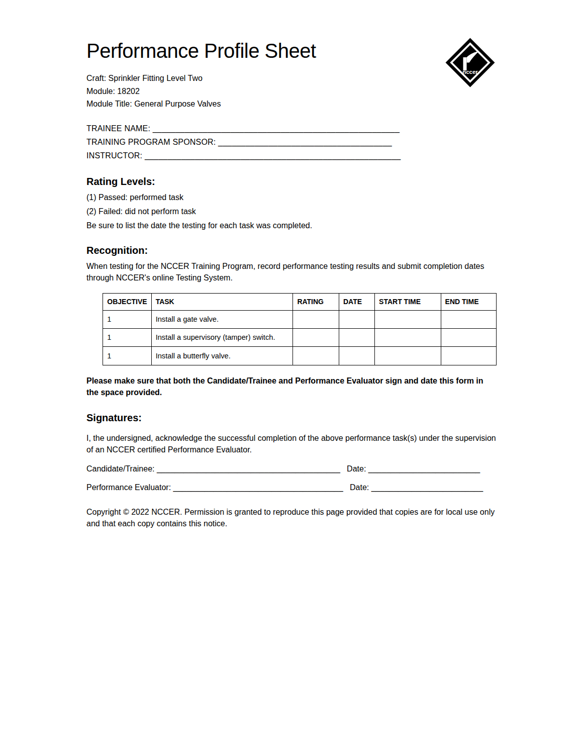Performance Profile Sheet
nccer
Craft: Sprinkler Fitting Level Two
Module: 18202
Module Title: General Purpose Valves
TRAINEE NAME: ______________________________________________________
TRAINING PROGRAM SPONSOR: ______________________________________
INSTRUCTOR: ________________________________________________________
Rating Levels:
(1) Passed: performed task
(2) Failed: did not perform task
Be sure to list the date the testing for each task was completed.
Recognition:
When testing for the NCCER Training Program, record performance testing results and submit completion dates through NCCER's online Testing System.
| OBJECTIVE | TASK | RATING | DATE | START TIME | END TIME |
| --- | --- | --- | --- | --- | --- |
| 1 | Install a gate valve. | | | | |
| 1 | Install a supervisory (tamper) switch. | | | | |
| 1 | Install a butterfly valve. | | | | |
Please make sure that both the Candidate/Trainee and Performance Evaluator sign and date this form in the space provided.
Signatures:
I, the undersigned, acknowledge the successful completion of the above performance task(s) under the supervision of an NCCER certified Performance Evaluator.
Candidate/Trainee: _________________________________________ Date: _________________________
Performance Evaluator: ______________________________________ Date: _________________________
Copyright © 2022 NCCER. Permission is granted to reproduce this page provided that copies are for local use only and that each copy contains this notice.